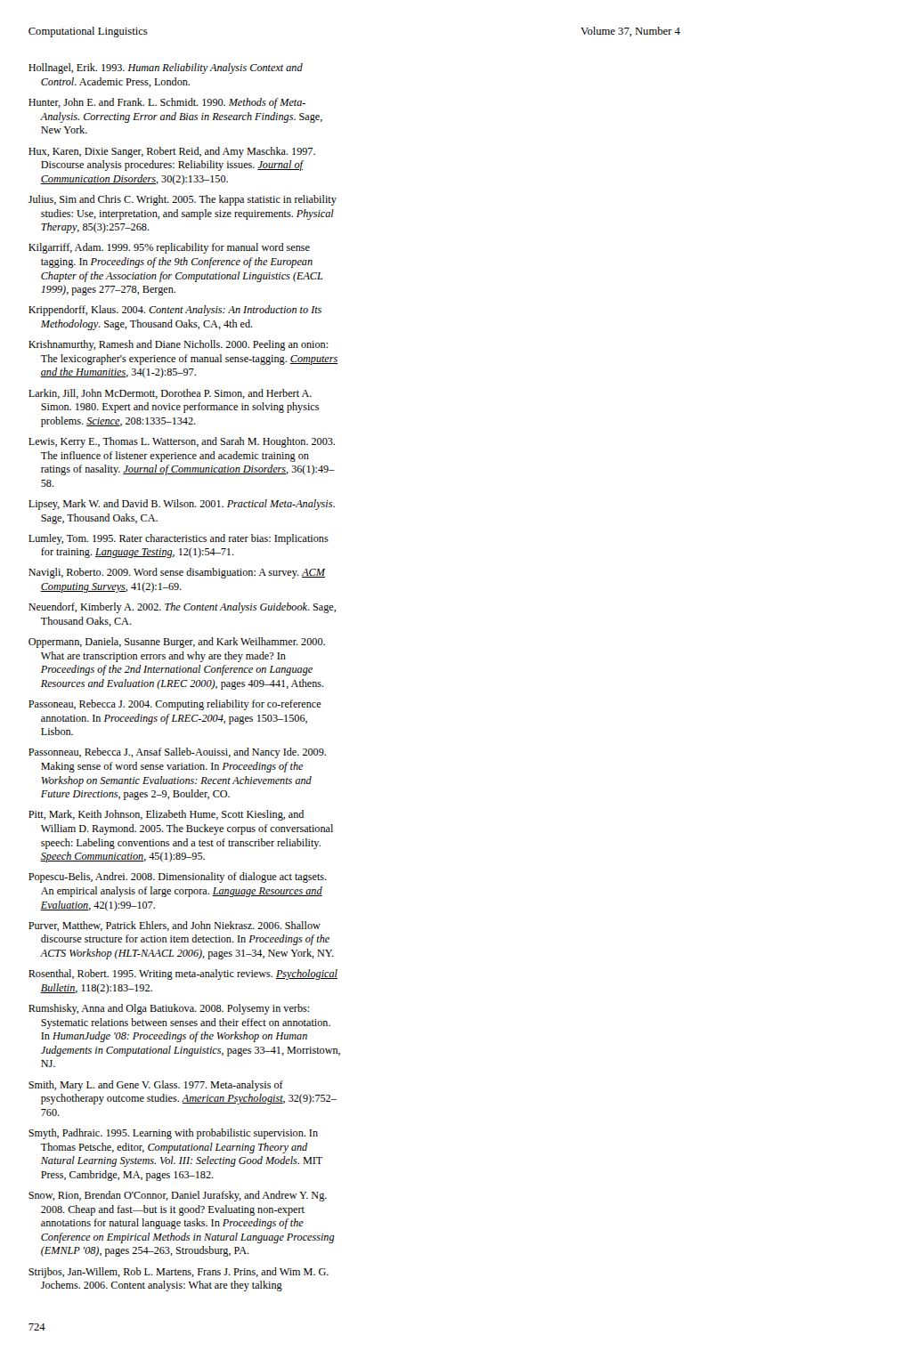Computational Linguistics
Volume 37, Number 4
Hollnagel, Erik. 1993. Human Reliability Analysis Context and Control. Academic Press, London.
Hunter, John E. and Frank. L. Schmidt. 1990. Methods of Meta-Analysis. Correcting Error and Bias in Research Findings. Sage, New York.
Hux, Karen, Dixie Sanger, Robert Reid, and Amy Maschka. 1997. Discourse analysis procedures: Reliability issues. Journal of Communication Disorders, 30(2):133–150.
Julius, Sim and Chris C. Wright. 2005. The kappa statistic in reliability studies: Use, interpretation, and sample size requirements. Physical Therapy, 85(3):257–268.
Kilgarriff, Adam. 1999. 95% replicability for manual word sense tagging. In Proceedings of the 9th Conference of the European Chapter of the Association for Computational Linguistics (EACL 1999), pages 277–278, Bergen.
Krippendorff, Klaus. 2004. Content Analysis: An Introduction to Its Methodology. Sage, Thousand Oaks, CA, 4th ed.
Krishnamurthy, Ramesh and Diane Nicholls. 2000. Peeling an onion: The lexicographer's experience of manual sense-tagging. Computers and the Humanities, 34(1-2):85–97.
Larkin, Jill, John McDermott, Dorothea P. Simon, and Herbert A. Simon. 1980. Expert and novice performance in solving physics problems. Science, 208:1335–1342.
Lewis, Kerry E., Thomas L. Watterson, and Sarah M. Houghton. 2003. The influence of listener experience and academic training on ratings of nasality. Journal of Communication Disorders, 36(1):49–58.
Lipsey, Mark W. and David B. Wilson. 2001. Practical Meta-Analysis. Sage, Thousand Oaks, CA.
Lumley, Tom. 1995. Rater characteristics and rater bias: Implications for training. Language Testing, 12(1):54–71.
Navigli, Roberto. 2009. Word sense disambiguation: A survey. ACM Computing Surveys, 41(2):1–69.
Neuendorf, Kimberly A. 2002. The Content Analysis Guidebook. Sage, Thousand Oaks, CA.
Oppermann, Daniela, Susanne Burger, and Kark Weilhammer. 2000. What are transcription errors and why are they made? In Proceedings of the 2nd International Conference on Language Resources and Evaluation (LREC 2000), pages 409–441, Athens.
Passoneau, Rebecca J. 2004. Computing reliability for co-reference annotation. In Proceedings of LREC-2004, pages 1503–1506, Lisbon.
Passonneau, Rebecca J., Ansaf Salleb-Aouissi, and Nancy Ide. 2009. Making sense of word sense variation. In Proceedings of the Workshop on Semantic Evaluations: Recent Achievements and Future Directions, pages 2–9, Boulder, CO.
Pitt, Mark, Keith Johnson, Elizabeth Hume, Scott Kiesling, and William D. Raymond. 2005. The Buckeye corpus of conversational speech: Labeling conventions and a test of transcriber reliability. Speech Communication, 45(1):89–95.
Popescu-Belis, Andrei. 2008. Dimensionality of dialogue act tagsets. An empirical analysis of large corpora. Language Resources and Evaluation, 42(1):99–107.
Purver, Matthew, Patrick Ehlers, and John Niekrasz. 2006. Shallow discourse structure for action item detection. In Proceedings of the ACTS Workshop (HLT-NAACL 2006), pages 31–34, New York, NY.
Rosenthal, Robert. 1995. Writing meta-analytic reviews. Psychological Bulletin, 118(2):183–192.
Rumshisky, Anna and Olga Batiukova. 2008. Polysemy in verbs: Systematic relations between senses and their effect on annotation. In HumanJudge '08: Proceedings of the Workshop on Human Judgements in Computational Linguistics, pages 33–41, Morristown, NJ.
Smith, Mary L. and Gene V. Glass. 1977. Meta-analysis of psychotherapy outcome studies. American Psychologist, 32(9):752–760.
Smyth, Padhraic. 1995. Learning with probabilistic supervision. In Thomas Petsche, editor, Computational Learning Theory and Natural Learning Systems. Vol. III: Selecting Good Models. MIT Press, Cambridge, MA, pages 163–182.
Snow, Rion, Brendan O'Connor, Daniel Jurafsky, and Andrew Y. Ng. 2008. Cheap and fast—but is it good? Evaluating non-expert annotations for natural language tasks. In Proceedings of the Conference on Empirical Methods in Natural Language Processing (EMNLP '08), pages 254–263, Stroudsburg, PA.
Strijbos, Jan-Willem, Rob L. Martens, Frans J. Prins, and Wim M. G. Jochems. 2006. Content analysis: What are they talking
724